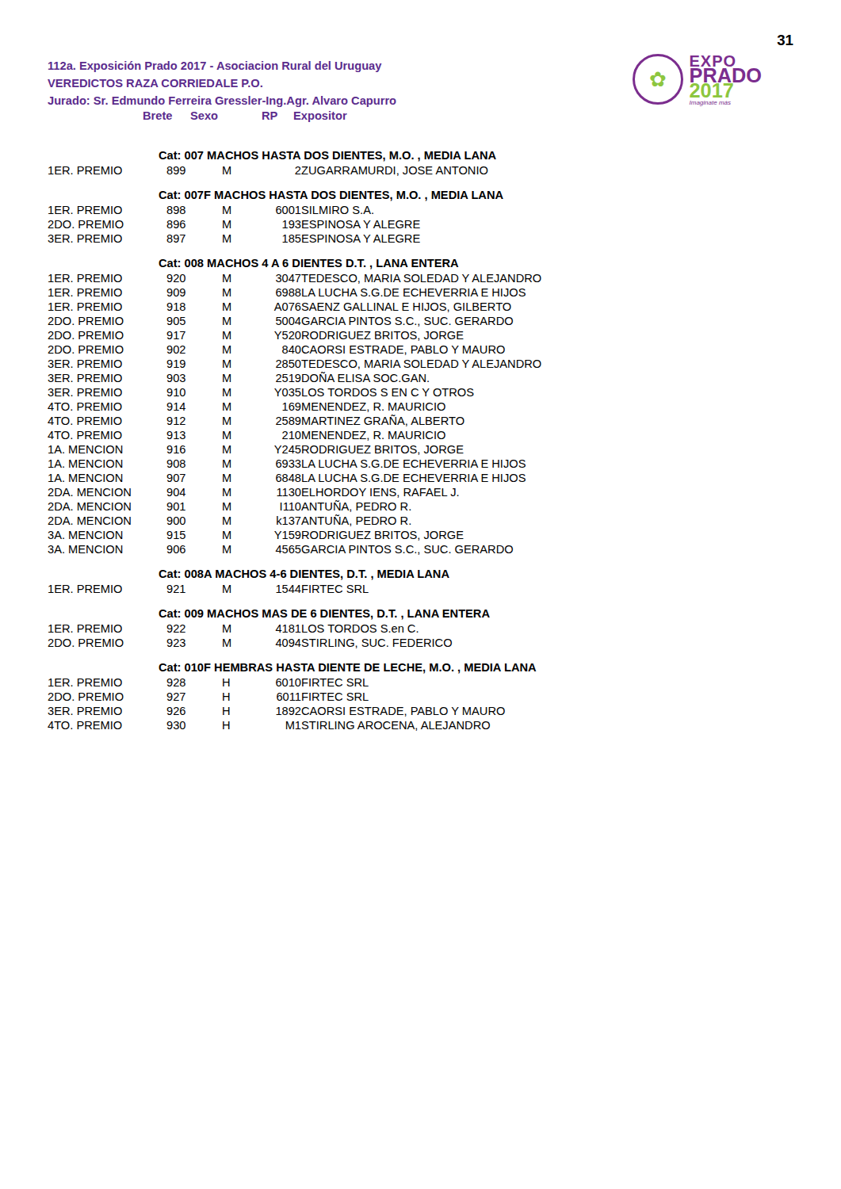31
112a. Exposición Prado 2017 - Asociacion Rural del Uruguay
VEREDICTOS RAZA CORRIEDALE P.O.
Jurado: Sr. Edmundo Ferreira Gressler-Ing.Agr. Alvaro Capurro
✿
EXPO PRADO 2017 Imaginate más
Brete Sexo RPExpositor
| Cat: 007 MACHOS HASTA DOS DIENTES, M.O. , MEDIA LANA |
| 1ER. PREMIO | 899 | M | 2 | ZUGARRAMURDI, JOSE ANTONIO |
| Cat: 007F MACHOS HASTA DOS DIENTES, M.O. , MEDIA LANA |
| 1ER. PREMIO | 898 | M | 6001 | SILMIRO S.A. |
| 2DO. PREMIO | 896 | M | 193 | ESPINOSA Y ALEGRE |
| 3ER. PREMIO | 897 | M | 185 | ESPINOSA Y ALEGRE |
| Cat: 008 MACHOS 4 A 6 DIENTES D.T. , LANA ENTERA |
| 1ER. PREMIO | 920 | M | 3047 | TEDESCO, MARIA SOLEDAD Y ALEJANDRO |
| 1ER. PREMIO | 909 | M | 6988 | LA LUCHA S.G.DE ECHEVERRIA E HIJOS |
| 1ER. PREMIO | 918 | M | A076 | SAENZ GALLINAL E HIJOS, GILBERTO |
| 2DO. PREMIO | 905 | M | 5004 | GARCIA PINTOS S.C., SUC. GERARDO |
| 2DO. PREMIO | 917 | M | Y520 | RODRIGUEZ BRITOS, JORGE |
| 2DO. PREMIO | 902 | M | 840 | CAORSI ESTRADE, PABLO Y MAURO |
| 3ER. PREMIO | 919 | M | 2850 | TEDESCO, MARIA SOLEDAD Y ALEJANDRO |
| 3ER. PREMIO | 903 | M | 2519 | DOÑA ELISA SOC.GAN. |
| 3ER. PREMIO | 910 | M | Y035 | LOS TORDOS S EN C Y OTROS |
| 4TO. PREMIO | 914 | M | 169 | MENENDEZ, R. MAURICIO |
| 4TO. PREMIO | 912 | M | 2589 | MARTINEZ GRAÑA, ALBERTO |
| 4TO. PREMIO | 913 | M | 210 | MENENDEZ, R. MAURICIO |
| 1A. MENCION | 916 | M | Y245 | RODRIGUEZ BRITOS, JORGE |
| 1A. MENCION | 908 | M | 6933 | LA LUCHA S.G.DE ECHEVERRIA E HIJOS |
| 1A. MENCION | 907 | M | 6848 | LA LUCHA S.G.DE ECHEVERRIA E HIJOS |
| 2DA. MENCION | 904 | M | 1130 | ELHORDOY IENS, RAFAEL J. |
| 2DA. MENCION | 901 | M | I110 | ANTUÑA, PEDRO R. |
| 2DA. MENCION | 900 | M | k137 | ANTUÑA, PEDRO R. |
| 3A. MENCION | 915 | M | Y159 | RODRIGUEZ BRITOS, JORGE |
| 3A. MENCION | 906 | M | 4565 | GARCIA PINTOS S.C., SUC. GERARDO |
| Cat: 008A MACHOS 4-6 DIENTES, D.T. , MEDIA LANA |
| 1ER. PREMIO | 921 | M | 1544 | FIRTEC SRL |
| Cat: 009 MACHOS MAS DE 6 DIENTES, D.T. , LANA ENTERA |
| 1ER. PREMIO | 922 | M | 4181 | LOS TORDOS S.en C. |
| 2DO. PREMIO | 923 | M | 4094 | STIRLING, SUC. FEDERICO |
| Cat: 010F HEMBRAS HASTA DIENTE DE LECHE, M.O. , MEDIA LANA |
| 1ER. PREMIO | 928 | H | 6010 | FIRTEC SRL |
| 2DO. PREMIO | 927 | H | 6011 | FIRTEC SRL |
| 3ER. PREMIO | 926 | H | 1892 | CAORSI ESTRADE, PABLO Y MAURO |
| 4TO. PREMIO | 930 | H | M1 | STIRLING AROCENA, ALEJANDRO |